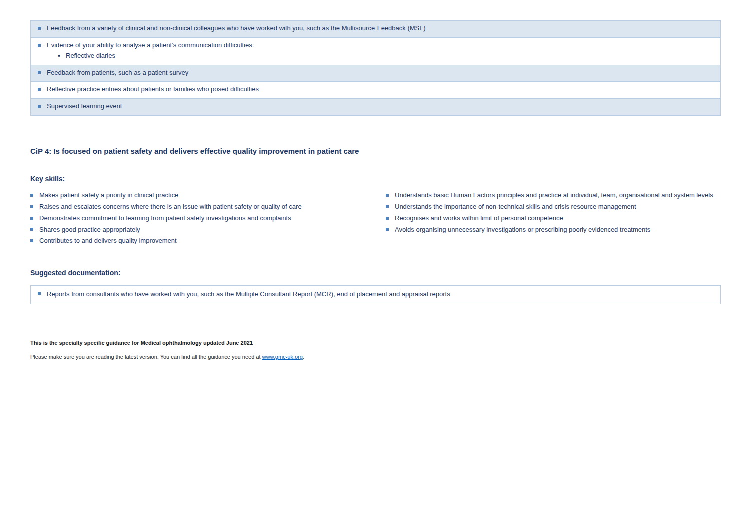| Feedback from a variety of clinical and non-clinical colleagues who have worked with you, such as the Multisource Feedback (MSF) |
| Evidence of your ability to analyse a patient’s communication difficulties: Reflective diaries |
| Feedback from patients, such as a patient survey |
| Reflective practice entries about patients or families who posed difficulties |
| Supervised learning event |
CiP 4: Is focused on patient safety and delivers effective quality improvement in patient care
Key skills:
Makes patient safety a priority in clinical practice
Raises and escalates concerns where there is an issue with patient safety or quality of care
Demonstrates commitment to learning from patient safety investigations and complaints
Shares good practice appropriately
Contributes to and delivers quality improvement
Understands basic Human Factors principles and practice at individual, team, organisational and system levels
Understands the importance of non-technical skills and crisis resource management
Recognises and works within limit of personal competence
Avoids organising unnecessary investigations or prescribing poorly evidenced treatments
Suggested documentation:
| Reports from consultants who have worked with you, such as the Multiple Consultant Report (MCR), end of placement and appraisal reports |
This is the specialty specific guidance for Medical ophthalmology updated June 2021
Please make sure you are reading the latest version. You can find all the guidance you need at www.gmc-uk.org.